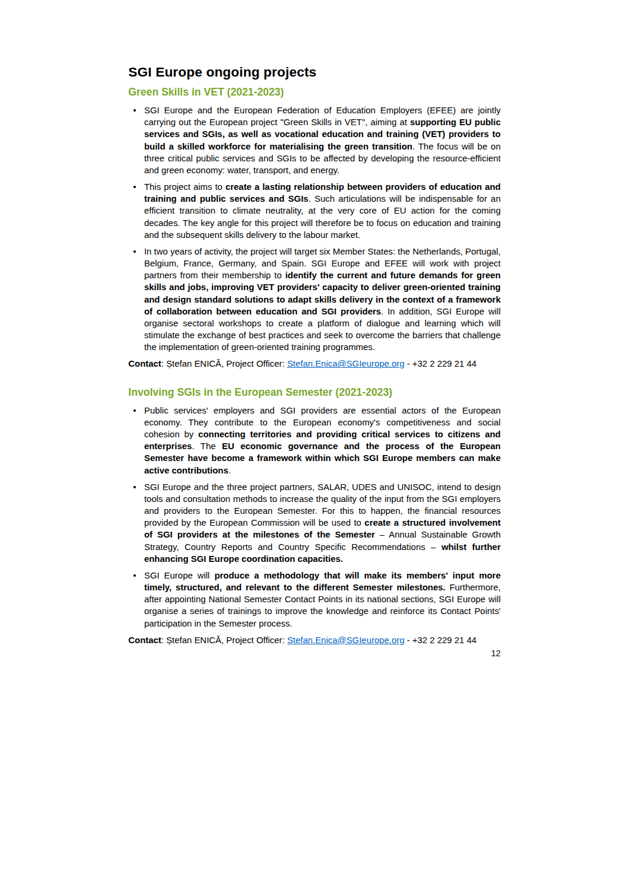SGI Europe ongoing projects
Green Skills in VET (2021-2023)
SGI Europe and the European Federation of Education Employers (EFEE) are jointly carrying out the European project "Green Skills in VET", aiming at supporting EU public services and SGIs, as well as vocational education and training (VET) providers to build a skilled workforce for materialising the green transition. The focus will be on three critical public services and SGIs to be affected by developing the resource-efficient and green economy: water, transport, and energy.
This project aims to create a lasting relationship between providers of education and training and public services and SGIs. Such articulations will be indispensable for an efficient transition to climate neutrality, at the very core of EU action for the coming decades. The key angle for this project will therefore be to focus on education and training and the subsequent skills delivery to the labour market.
In two years of activity, the project will target six Member States: the Netherlands, Portugal, Belgium, France, Germany, and Spain. SGI Europe and EFEE will work with project partners from their membership to identify the current and future demands for green skills and jobs, improving VET providers' capacity to deliver green-oriented training and design standard solutions to adapt skills delivery in the context of a framework of collaboration between education and SGI providers. In addition, SGI Europe will organise sectoral workshops to create a platform of dialogue and learning which will stimulate the exchange of best practices and seek to overcome the barriers that challenge the implementation of green-oriented training programmes.
Contact: Ștefan ENICĂ, Project Officer: Stefan.Enica@SGIeurope.org - +32 2 229 21 44
Involving SGIs in the European Semester (2021-2023)
Public services' employers and SGI providers are essential actors of the European economy. They contribute to the European economy's competitiveness and social cohesion by connecting territories and providing critical services to citizens and enterprises. The EU economic governance and the process of the European Semester have become a framework within which SGI Europe members can make active contributions.
SGI Europe and the three project partners, SALAR, UDES and UNISOC, intend to design tools and consultation methods to increase the quality of the input from the SGI employers and providers to the European Semester. For this to happen, the financial resources provided by the European Commission will be used to create a structured involvement of SGI providers at the milestones of the Semester – Annual Sustainable Growth Strategy, Country Reports and Country Specific Recommendations – whilst further enhancing SGI Europe coordination capacities.
SGI Europe will produce a methodology that will make its members' input more timely, structured, and relevant to the different Semester milestones. Furthermore, after appointing National Semester Contact Points in its national sections, SGI Europe will organise a series of trainings to improve the knowledge and reinforce its Contact Points' participation in the Semester process.
Contact: Ștefan ENICĂ, Project Officer: Stefan.Enica@SGIeurope.org - +32 2 229 21 44
12